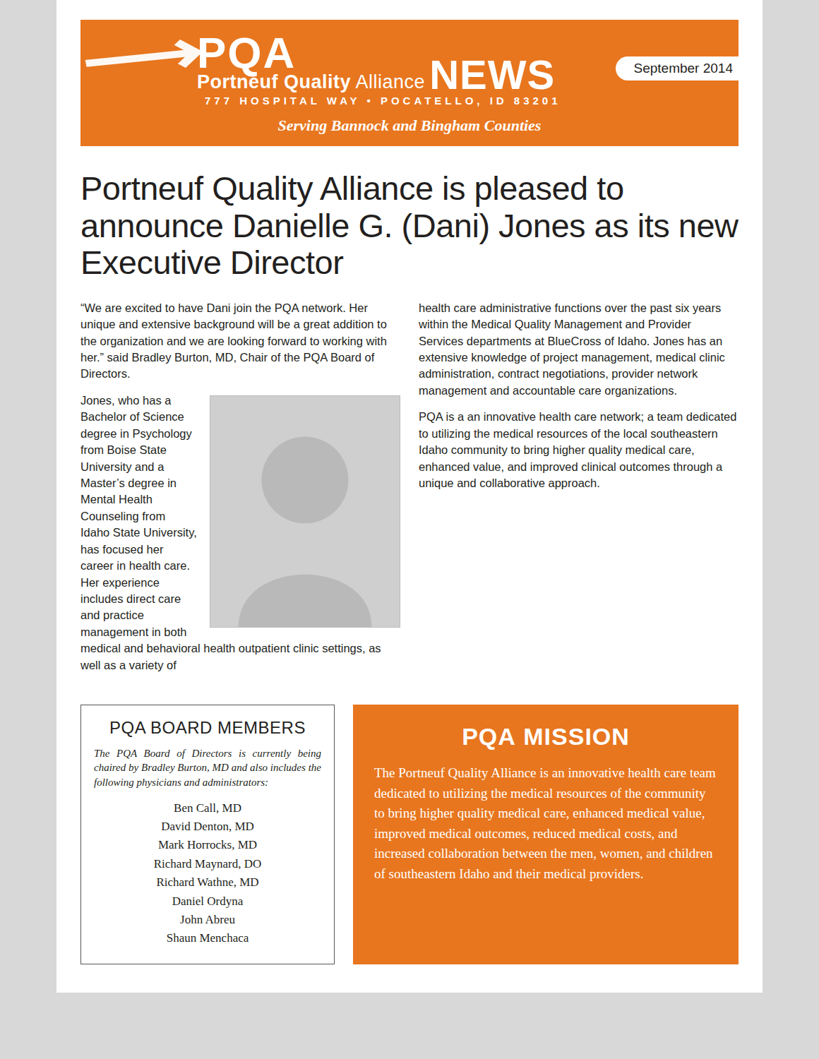⟶
PQA
Portneuf Quality Alliance
NEWS
September 2014
777 HOSPITAL WAY • POCATELLO, ID 83201
Serving Bannock and Bingham Counties
Portneuf Quality Alliance is pleased to announce Danielle G. (Dani) Jones as its new Executive Director
“We are excited to have Dani join the PQA network. Her unique and extensive background will be a great addition to the organization and we are looking forward to working with her.” said Bradley Burton, MD, Chair of the PQA Board of Directors.
Jones, who has a Bachelor of Science degree in Psychology from Boise State University and a Master’s degree in Mental Health Counseling from Idaho State University, has focused her career in health care. Her experience includes direct care and practice management in both medical and behavioral health outpatient clinic settings, as well as a variety of
health care administrative functions over the past six years within the Medical Quality Management and Provider Services departments at BlueCross of Idaho. Jones has an extensive knowledge of project management, medical clinic administration, contract negotiations, provider network management and accountable care organizations.
PQA is a an innovative health care network; a team dedicated to utilizing the medical resources of the local southeastern Idaho community to bring higher quality medical care, enhanced value, and improved clinical outcomes through a unique and collaborative approach.
PQA BOARD MEMBERS
The PQA Board of Directors is currently being chaired by Bradley Burton, MD and also includes the following physicians and administrators:
Ben Call, MD
David Denton, MD
Mark Horrocks, MD
Richard Maynard, DO
Richard Wathne, MD
Daniel Ordyna
John Abreu
Shaun Menchaca
PQA MISSION
The Portneuf Quality Alliance is an innovative health care team dedicated to utilizing the medical resources of the community to bring higher quality medical care, enhanced medical value, improved medical outcomes, reduced medical costs, and increased collaboration between the men, women, and children of southeastern Idaho and their medical providers.